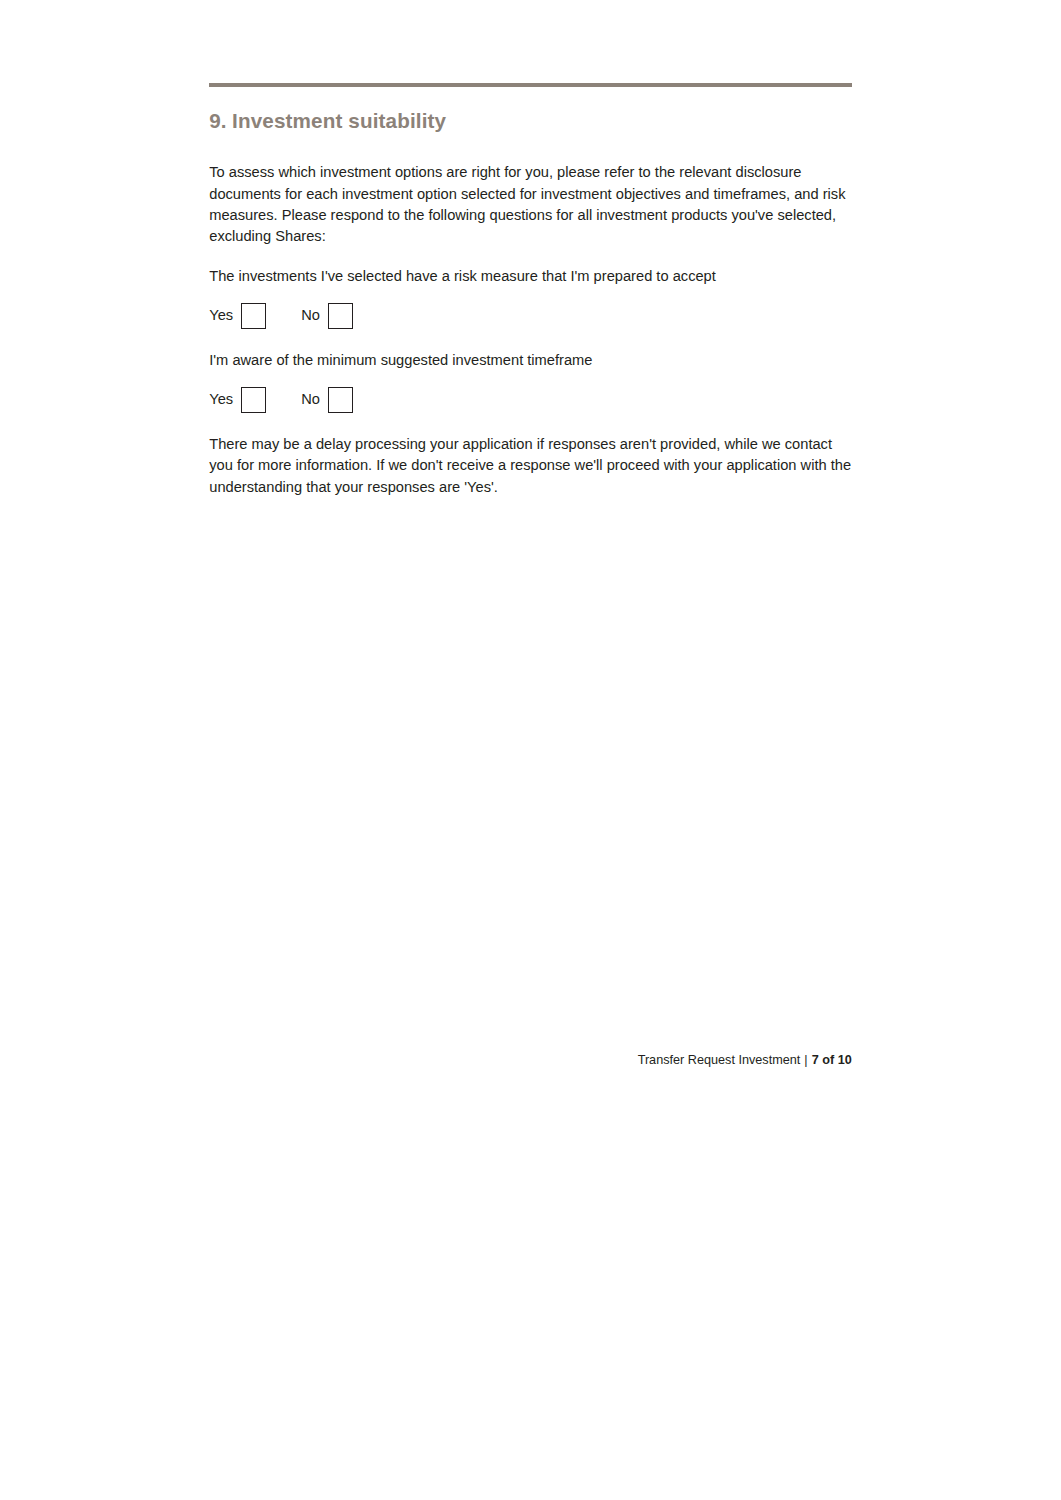9. Investment suitability
To assess which investment options are right for you, please refer to the relevant disclosure documents for each investment option selected for investment objectives and timeframes, and risk measures. Please respond to the following questions for all investment products you've selected, excluding Shares:
The investments I've selected have a risk measure that I'm prepared to accept
Yes No
I'm aware of the minimum suggested investment timeframe
Yes No
There may be a delay processing your application if responses aren't provided, while we contact you for more information. If we don't receive a response we'll proceed with your application with the understanding that your responses are 'Yes'.
Transfer Request Investment|7 of 10